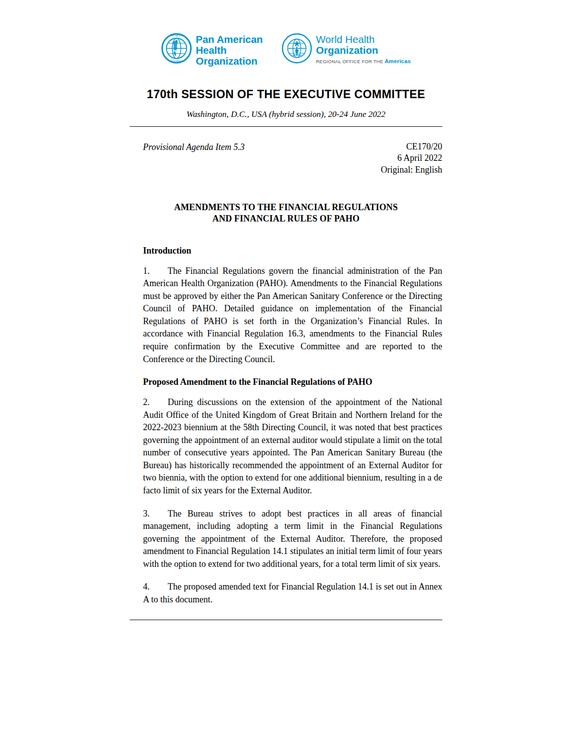PRO SALUTE NOVI MUNDI
Pan American
Health
Organization
World Health
Organization
REGIONAL OFFICE FOR THE Americas
170th SESSION OF THE EXECUTIVE COMMITTEE
Washington, D.C., USA (hybrid session), 20-24 June 2022
Provisional Agenda Item 5.3
CE170/20
6 April 2022
Original: English
Amendments to the Financial Regulations
and Financial Rules of PAHO
Introduction
1. The Financial Regulations govern the financial administration of the Pan American Health Organization (PAHO). Amendments to the Financial Regulations must be approved by either the Pan American Sanitary Conference or the Directing Council of PAHO. Detailed guidance on implementation of the Financial Regulations of PAHO is set forth in the Organization’s Financial Rules. In accordance with Financial Regulation 16.3, amendments to the Financial Rules require confirmation by the Executive Committee and are reported to the Conference or the Directing Council.
Proposed Amendment to the Financial Regulations of PAHO
2. During discussions on the extension of the appointment of the National Audit Office of the United Kingdom of Great Britain and Northern Ireland for the 2022-2023 biennium at the 58th Directing Council, it was noted that best practices governing the appointment of an external auditor would stipulate a limit on the total number of consecutive years appointed. The Pan American Sanitary Bureau (the Bureau) has historically recommended the appointment of an External Auditor for two biennia, with the option to extend for one additional biennium, resulting in a de facto limit of six years for the External Auditor.
3. The Bureau strives to adopt best practices in all areas of financial management, including adopting a term limit in the Financial Regulations governing the appointment of the External Auditor. Therefore, the proposed amendment to Financial Regulation 14.1 stipulates an initial term limit of four years with the option to extend for two additional years, for a total term limit of six years.
4. The proposed amended text for Financial Regulation 14.1 is set out in Annex A to this document.